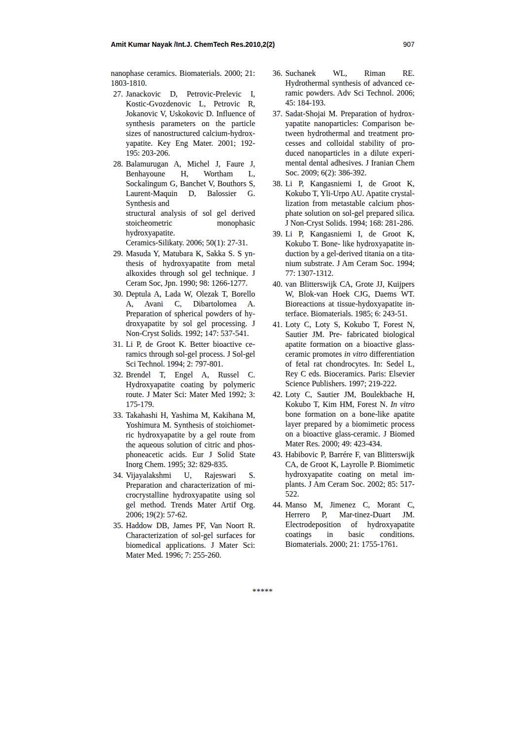Amit Kumar Nayak /Int.J. ChemTech Res.2010,2(2)
907
nanophase ceramics. Biomaterials. 2000; 21: 1803-1810.
27. Janackovic D, Petrovic-Prelevic I, Kostic-Gvozdenovic L, Petrovic R, Jokanovic V, Uskokovic D. Influence of synthesis parameters on the particle sizes of nanostructured calcium-hydroxyapatite. Key Eng Mater. 2001; 192-195: 203-206.
28. Balamurugan A, Michel J, Faure J, Benhayoune H, Wortham L, Sockalingum G, Banchet V, Bouthors S, Laurent-Maquin D, Balossier G. Synthesis and structural analysis of sol gel derived stoicheometric monophasic hydroxyapatite. Ceramics-Silikaty. 2006; 50(1): 27-31.
29. Masuda Y, Matubara K, Sakka S. S ynthesis of hydroxyapatite from metal alkoxides through sol gel technique. J Ceram Soc, Jpn. 1990; 98: 1266-1277.
30. Deptula A, Lada W, Olezak T, Borello A, Avani C, Dibartolomea A. Preparation of spherical powders of hydroxyapatite by sol gel processing. J Non-Cryst Solids. 1992; 147: 537-541.
31. Li P, de Groot K. Better bioactive ceramics through sol-gel process. J Sol-gel Sci Technol. 1994; 2: 797-801.
32. Brendel T, Engel A, Russel C. Hydroxyapatite coating by polymeric route. J Mater Sci: Mater Med 1992; 3: 175-179.
33. Takahashi H, Yashima M, Kakihana M, Yoshimura M. Synthesis of stoichiometric hydroxyapatite by a gel route from the aqueous solution of citric and phosphoneacetic acids. Eur J Solid State Inorg Chem. 1995; 32: 829-835.
34. Vijayalakshmi U, Rajeswari S. Preparation and characterization of microcrystalline hydroxyapatite using sol gel method. Trends Mater Artif Org. 2006; 19(2): 57-62.
35. Haddow DB, James PF, Van Noort R. Characterization of sol-gel surfaces for biomedical applications. J Mater Sci: Mater Med. 1996; 7: 255-260.
36. Suchanek WL, Riman RE. Hydrothermal synthesis of advanced ceramic powders. Adv Sci Technol. 2006; 45: 184-193.
37. Sadat-Shojai M. Preparation of hydroxyapatite nanoparticles: Comparison between hydrothermal and treatment processes and colloidal stability of produced nanoparticles in a dilute experimental dental adhesives. J Iranian Chem Soc. 2009; 6(2): 386-392.
38. Li P, Kangasniemi I, de Groot K, Kokubo T, Yli-Urpo AU. Apatite crystallization from metastable calcium phosphate solution on sol-gel prepared silica. J Non-Cryst Solids. 1994; 168: 281-286.
39. Li P, Kangasniemi I, de Groot K, Kokubo T. Bone- like hydroxyapatite induction by a gel-derived titania on a titanium substrate. J Am Ceram Soc. 1994; 77: 1307-1312.
40. van Blitterswijk CA, Grote JJ, Kuijpers W, Blok-van Hoek CJG, Daems WT. Bioreactions at tissue-hydoxyapatite interface. Biomaterials. 1985; 6: 243-51.
41. Loty C, Loty S, Kokubo T, Forest N, Sautier JM. Pre- fabricated biological apatite formation on a bioactive glass-ceramic promotes in vitro differentiation of fetal rat chondrocytes. In: Sedel L, Rey C eds. Bioceramics. Paris: Elsevier Science Publishers. 1997; 219-222.
42. Loty C, Sautier JM, Boulekbache H, Kokubo T, Kim HM, Forest N. In vitro bone formation on a bone-like apatite layer prepared by a biomimetic process on a bioactive glass-ceramic. J Biomed Mater Res. 2000; 49: 423-434.
43. Habibovic P, Barrére F, van Blitterswijk CA, de Groot K, Layrolle P. Biomimetic hydroxyapatite coating on metal implants. J Am Ceram Soc. 2002; 85: 517-522.
44. Manso M, Jimenez C, Morant C, Herrero P, Mar-tinez-Duart JM. Electrodeposition of hydroxyapatite coatings in basic conditions. Biomaterials. 2000; 21: 1755-1761.
*****